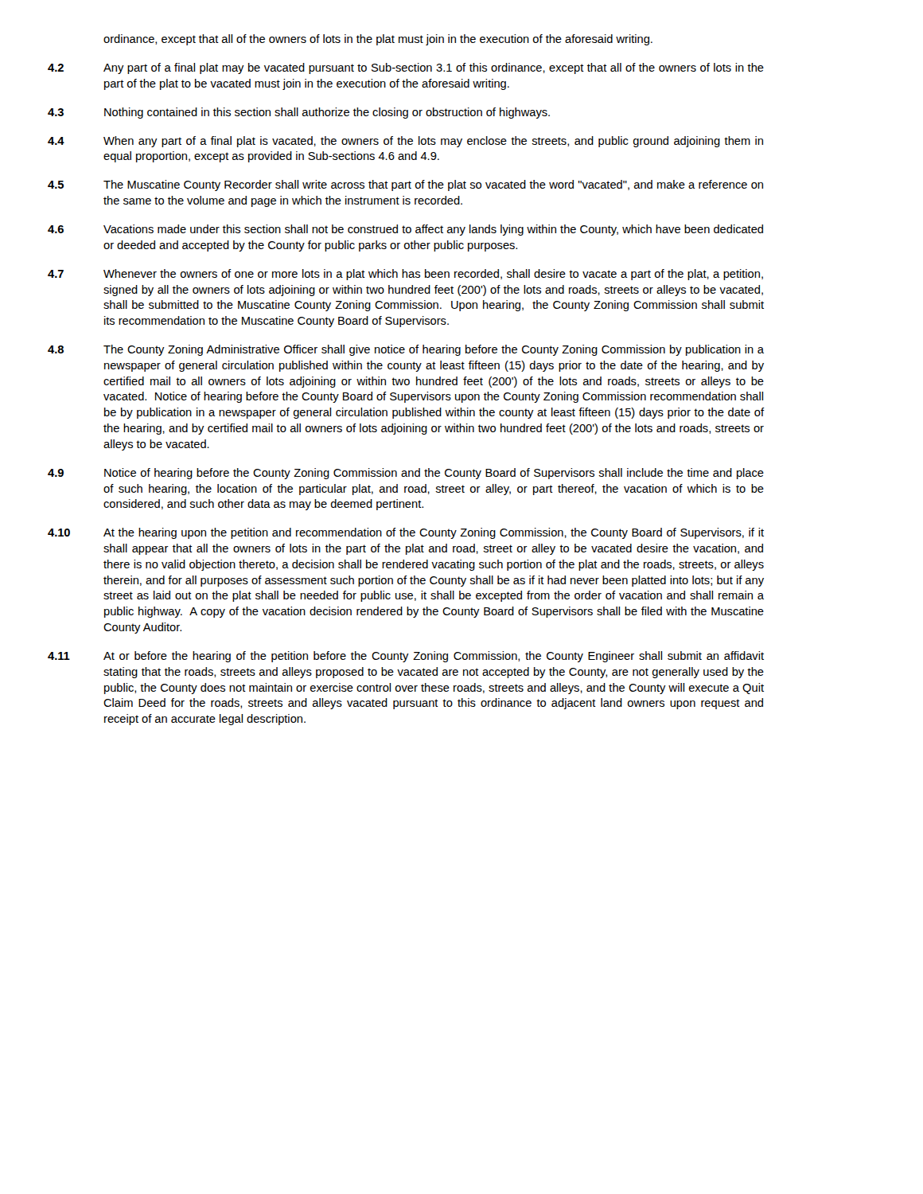ordinance, except that all of the owners of lots in the plat must join in the execution of the aforesaid writing.
4.2
Any part of a final plat may be vacated pursuant to Sub-section 3.1 of this ordinance, except that all of the owners of lots in the part of the plat to be vacated must join in the execution of the aforesaid writing.
4.3
Nothing contained in this section shall authorize the closing or obstruction of highways.
4.4
When any part of a final plat is vacated, the owners of the lots may enclose the streets, and public ground adjoining them in equal proportion, except as provided in Sub-sections 4.6 and 4.9.
4.5
The Muscatine County Recorder shall write across that part of the plat so vacated the word "vacated", and make a reference on the same to the volume and page in which the instrument is recorded.
4.6
Vacations made under this section shall not be construed to affect any lands lying within the County, which have been dedicated or deeded and accepted by the County for public parks or other public purposes.
4.7
Whenever the owners of one or more lots in a plat which has been recorded, shall desire to vacate a part of the plat, a petition, signed by all the owners of lots adjoining or within two hundred feet (200') of the lots and roads, streets or alleys to be vacated, shall be submitted to the Muscatine County Zoning Commission. Upon hearing, the County Zoning Commission shall submit its recommendation to the Muscatine County Board of Supervisors.
4.8
The County Zoning Administrative Officer shall give notice of hearing before the County Zoning Commission by publication in a newspaper of general circulation published within the county at least fifteen (15) days prior to the date of the hearing, and by certified mail to all owners of lots adjoining or within two hundred feet (200') of the lots and roads, streets or alleys to be vacated. Notice of hearing before the County Board of Supervisors upon the County Zoning Commission recommendation shall be by publication in a newspaper of general circulation published within the county at least fifteen (15) days prior to the date of the hearing, and by certified mail to all owners of lots adjoining or within two hundred feet (200') of the lots and roads, streets or alleys to be vacated.
4.9
Notice of hearing before the County Zoning Commission and the County Board of Supervisors shall include the time and place of such hearing, the location of the particular plat, and road, street or alley, or part thereof, the vacation of which is to be considered, and such other data as may be deemed pertinent.
4.10
At the hearing upon the petition and recommendation of the County Zoning Commission, the County Board of Supervisors, if it shall appear that all the owners of lots in the part of the plat and road, street or alley to be vacated desire the vacation, and there is no valid objection thereto, a decision shall be rendered vacating such portion of the plat and the roads, streets, or alleys therein, and for all purposes of assessment such portion of the County shall be as if it had never been platted into lots; but if any street as laid out on the plat shall be needed for public use, it shall be excepted from the order of vacation and shall remain a public highway. A copy of the vacation decision rendered by the County Board of Supervisors shall be filed with the Muscatine County Auditor.
4.11
At or before the hearing of the petition before the County Zoning Commission, the County Engineer shall submit an affidavit stating that the roads, streets and alleys proposed to be vacated are not accepted by the County, are not generally used by the public, the County does not maintain or exercise control over these roads, streets and alleys, and the County will execute a Quit Claim Deed for the roads, streets and alleys vacated pursuant to this ordinance to adjacent land owners upon request and receipt of an accurate legal description.